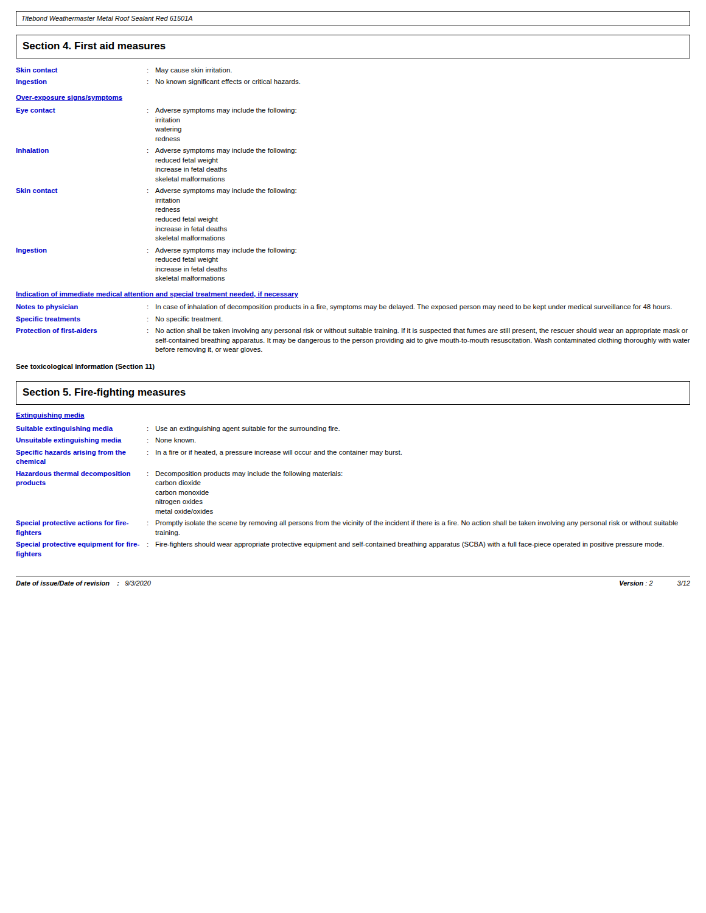Titebond Weathermaster Metal Roof Sealant Red 61501A
Section 4. First aid measures
| Skin contact | : | May cause skin irritation. |
| Ingestion | : | No known significant effects or critical hazards. |
Over-exposure signs/symptoms
| Eye contact | : | Adverse symptoms may include the following: irritation watering redness |
| Inhalation | : | Adverse symptoms may include the following: reduced fetal weight increase in fetal deaths skeletal malformations |
| Skin contact | : | Adverse symptoms may include the following: irritation redness reduced fetal weight increase in fetal deaths skeletal malformations |
| Ingestion | : | Adverse symptoms may include the following: reduced fetal weight increase in fetal deaths skeletal malformations |
Indication of immediate medical attention and special treatment needed, if necessary
| Notes to physician | : | In case of inhalation of decomposition products in a fire, symptoms may be delayed. The exposed person may need to be kept under medical surveillance for 48 hours. |
| Specific treatments | : | No specific treatment. |
| Protection of first-aiders | : | No action shall be taken involving any personal risk or without suitable training. If it is suspected that fumes are still present, the rescuer should wear an appropriate mask or self-contained breathing apparatus. It may be dangerous to the person providing aid to give mouth-to-mouth resuscitation. Wash contaminated clothing thoroughly with water before removing it, or wear gloves. |
See toxicological information (Section 11)
Section 5. Fire-fighting measures
Extinguishing media
| Suitable extinguishing media | : | Use an extinguishing agent suitable for the surrounding fire. |
| Unsuitable extinguishing media | : | None known. |
| Specific hazards arising from the chemical | : | In a fire or if heated, a pressure increase will occur and the container may burst. |
| Hazardous thermal decomposition products | : | Decomposition products may include the following materials: carbon dioxide carbon monoxide nitrogen oxides metal oxide/oxides |
| Special protective actions for fire-fighters | : | Promptly isolate the scene by removing all persons from the vicinity of the incident if there is a fire. No action shall be taken involving any personal risk or without suitable training. |
| Special protective equipment for fire-fighters | : | Fire-fighters should wear appropriate protective equipment and self-contained breathing apparatus (SCBA) with a full face-piece operated in positive pressure mode. |
Date of issue/Date of revision : 9/3/2020
Version : 2
3/12